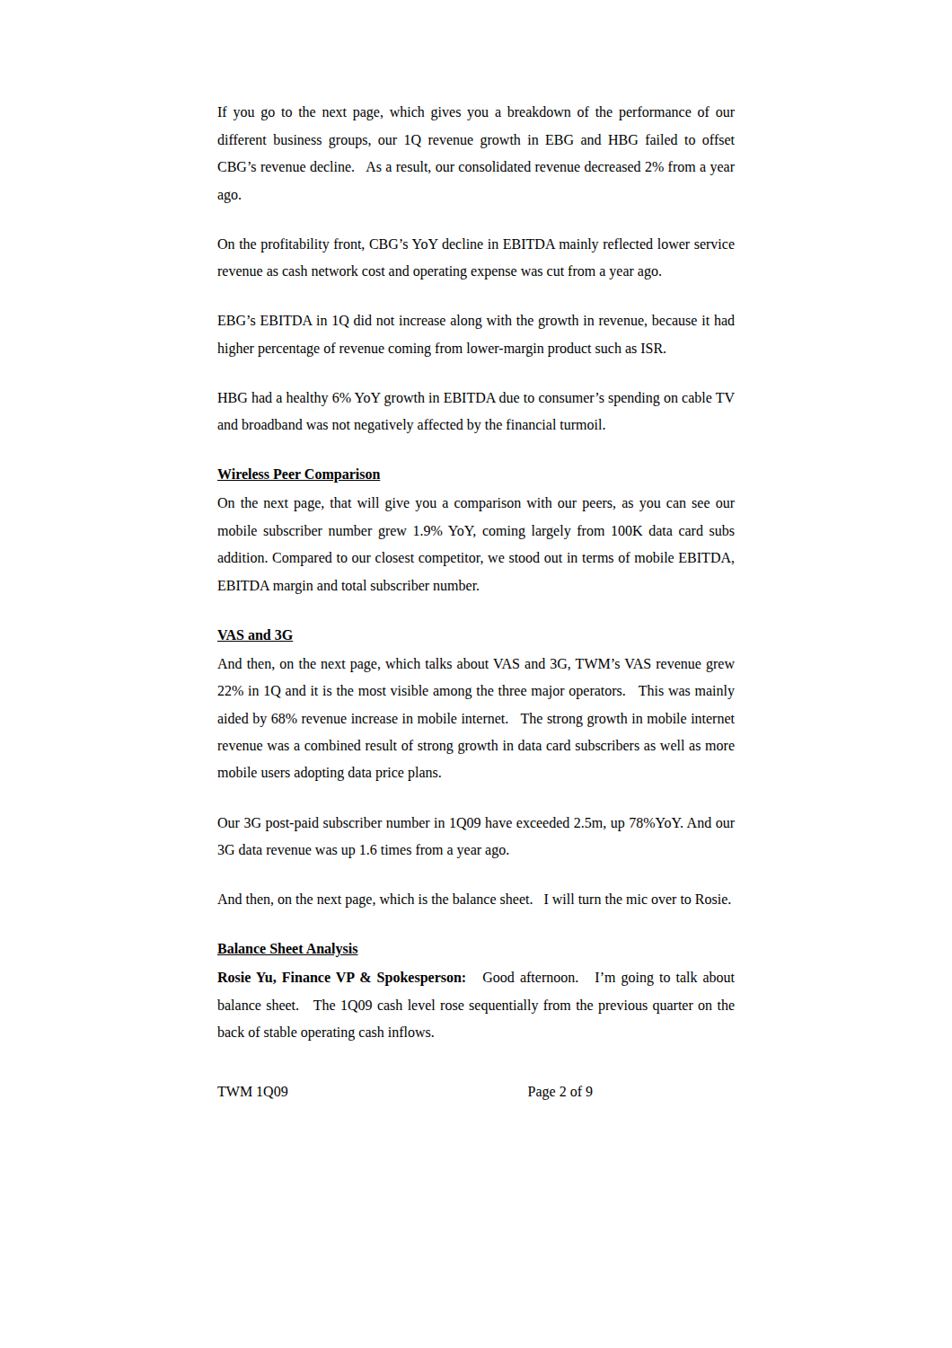If you go to the next page, which gives you a breakdown of the performance of our different business groups, our 1Q revenue growth in EBG and HBG failed to offset CBG’s revenue decline. As a result, our consolidated revenue decreased 2% from a year ago.
On the profitability front, CBG’s YoY decline in EBITDA mainly reflected lower service revenue as cash network cost and operating expense was cut from a year ago.
EBG’s EBITDA in 1Q did not increase along with the growth in revenue, because it had higher percentage of revenue coming from lower-margin product such as ISR.
HBG had a healthy 6% YoY growth in EBITDA due to consumer’s spending on cable TV and broadband was not negatively affected by the financial turmoil.
Wireless Peer Comparison
On the next page, that will give you a comparison with our peers, as you can see our mobile subscriber number grew 1.9% YoY, coming largely from 100K data card subs addition. Compared to our closest competitor, we stood out in terms of mobile EBITDA, EBITDA margin and total subscriber number.
VAS and 3G
And then, on the next page, which talks about VAS and 3G, TWM’s VAS revenue grew 22% in 1Q and it is the most visible among the three major operators. This was mainly aided by 68% revenue increase in mobile internet. The strong growth in mobile internet revenue was a combined result of strong growth in data card subscribers as well as more mobile users adopting data price plans.
Our 3G post-paid subscriber number in 1Q09 have exceeded 2.5m, up 78%YoY. And our 3G data revenue was up 1.6 times from a year ago.
And then, on the next page, which is the balance sheet. I will turn the mic over to Rosie.
Balance Sheet Analysis
Rosie Yu, Finance VP & Spokesperson: Good afternoon. I’m going to talk about balance sheet. The 1Q09 cash level rose sequentially from the previous quarter on the back of stable operating cash inflows.
TWM 1Q09
Page 2 of 9